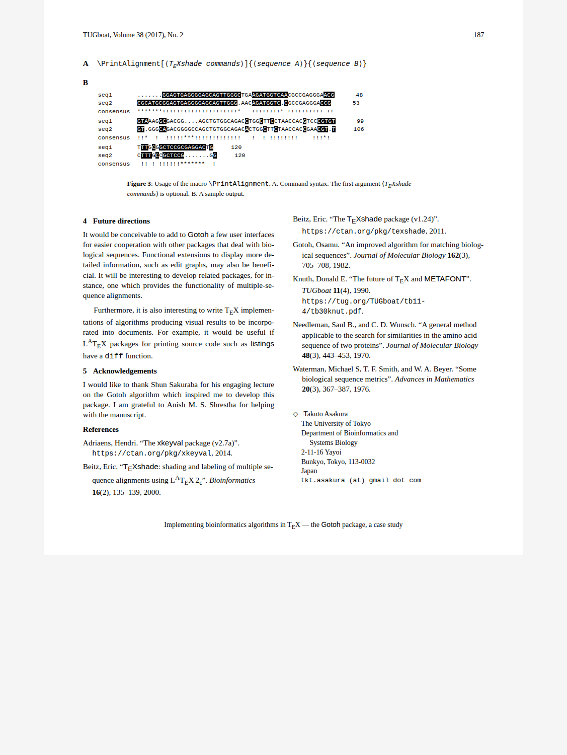TUGboat, Volume 38 (2017), No. 2 187
A \PrintAlignment[⟨TEXshade commands⟩]{⟨sequence A⟩}{⟨sequence B⟩}
B
seq1 .......GGAGTGAGGGGAGCAGTTGGGCTGAAGATGGTCAACGCCGAGGGAACG 48 seq2 CGCATGCGGAGTGAGGGGAGCAGTTGGG.AACAGATGGTC.CGCCGAGGGACCG 53 consensus *******!!!!!!!!!!!!!!!!!!!!!* !!!!!!!!* !!!!!!!!!! !!
seq1 GTAAAGGCGACGG....AGCTGTGGCAGACCTGGCTTCCTAACCACGTCCCGTGT 99 seq2 GT.GGGCAGACGGGGCCAGCTGTGGCAGACACTGGCTTCTAACCACCGAACGT.T 106 consensus !!* ! !!!!!***!!!!!!!!!!!!! ! ! !!!!!!!! !!!*!
seq1 TTTGCGGCTCCGCGAGGACTG 120 seq2 CTTTGCCGCTCCG.......GG 120 consensus !! ! !!!!!!******* !
Figure 3: Usage of the macro \PrintAlignment. A. Command syntax. The first argument ⟨TEXshade commands⟩ is optional. B. A sample output.
4 Future directions
It would be conceivable to add to Gotoh a few user interfaces for easier cooperation with other packages that deal with biological sequences. Functional extensions to display more detailed information, such as edit graphs, may also be beneficial. It will be interesting to develop related packages, for instance, one which provides the functionality of multiple-sequence alignments.
Furthermore, it is also interesting to write TEX implementations of algorithms producing visual results to be incorporated into documents. For example, it would be useful if LATEX packages for printing source code such as listings have a diff function.
5 Acknowledgements
I would like to thank Shun Sakuraba for his engaging lecture on the Gotoh algorithm which inspired me to develop this package. I am grateful to Anish M. S. Shrestha for helping with the manuscript.
References
Adriaens, Hendri. “The xkeyval package (v2.7a)”. https://ctan.org/pkg/xkeyval, 2014.
Beitz, Eric. “TEXshade: shading and labeling of multiple sequence alignments using LATEX 2ε”. Bioinformatics 16(2), 135–139, 2000.
Beitz, Eric. “The TEXshade package (v1.24)”. https://ctan.org/pkg/texshade, 2011.
Gotoh, Osamu. “An improved algorithm for matching biological sequences”. Journal of Molecular Biology 162(3), 705–708, 1982.
Knuth, Donald E. “The future of TEX and METAFONT”. TUGboat 11(4), 1990. https://tug.org/TUGboat/tb11-4/tb30knut.pdf.
Needleman, Saul B., and C. D. Wunsch. “A general method applicable to the search for similarities in the amino acid sequence of two proteins”. Journal of Molecular Biology 48(3), 443–453, 1970.
Waterman, Michael S, T. F. Smith, and W. A. Beyer. “Some biological sequence metrics”. Advances in Mathematics 20(3), 367–387, 1976.
◇ Takuto Asakura
The University of Tokyo Department of Bioinformatics and Systems Biology 2-11-16 Yayoi Bunkyo, Tokyo, 113-0032 Japan tkt.asakura (at) gmail dot com
Implementing bioinformatics algorithms in TEX — the Gotoh package, a case study